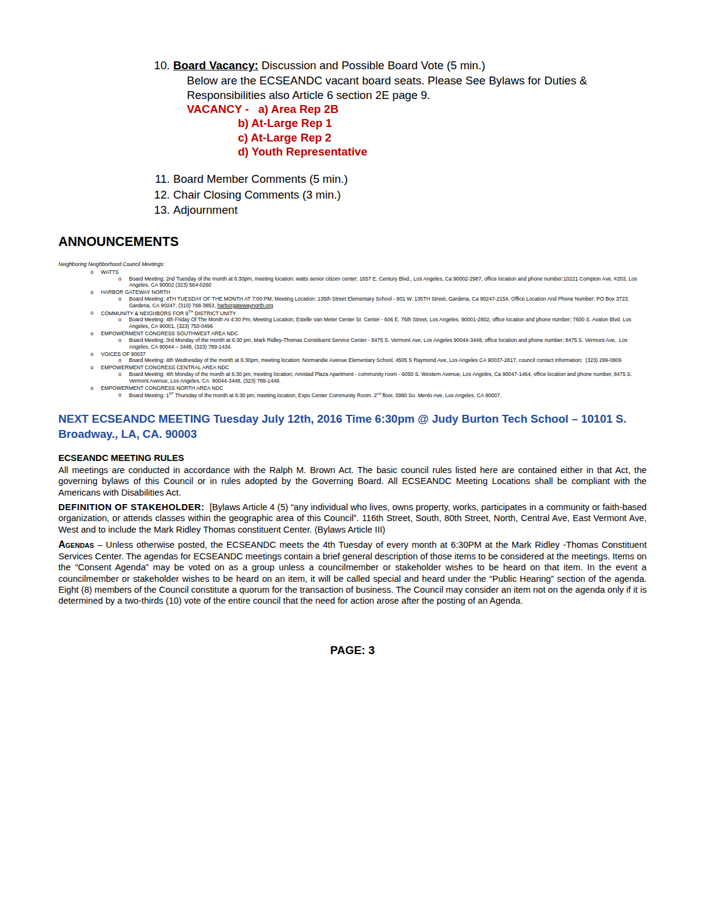10. Board Vacancy: Discussion and Possible Board Vote (5 min.)
Below are the ECSEANDC vacant board seats. Please See Bylaws for Duties & Responsibilities also Article 6 section 2E page 9.
VACANCY - a) Area Rep 2B
b) At-Large Rep 1
c) At-Large Rep 2
d) Youth Representative
11. Board Member Comments (5 min.)
12. Chair Closing Comments (3 min.)
13. Adjournment
ANNOUNCEMENTS
Neighboring Neighborhood Council Meetings:
WATTS
Board Meeting: 2nd Tuesday of the month at 6:30pm, meeting location: watts senior citizen center; 1657 E. Century Blvd., Los Angeles, Ca 90002-2987, office location and phone number:10221 Compton Ave. #203, Los Angeles, CA 90002 (323) 564-0260
HARBOR GATEWAY NORTH
Board Meeting: 4TH TUESDAY OF THE MONTH AT 7:00 PM, Meeting Location: 135th Street Elementary School - 801 W. 135TH Street, Gardena, Ca 90247-2154, Office Location And Phone Number: PO Box 3723, Gardena, CA 90247, (310) 768-3853, harborgatewaynorth.org
COMMUNITY & NEIGHBORS FOR 9TH DISTRICT UNITY
Board Meeting: 4th Friday Of The Month At 4:30 Pm, Meeting Location; Estelle Van Meter Center Sr. Center - 606 E. 76th Street, Los Angeles, 90001-2802, office location and phone number; 7600 S. Avalon Blvd. Los Angeles, CA 90001, (323) 750-0496
EMPOWERMENT CONGRESS SOUTHWEST AREA NDC
Board Meeting: 3rd Monday of the month at 6:30 pm, Mark Ridley-Thomas Constituent Service Center - 8475 S. Vermont Ave, Los Angeles 90044-3448, office location and phone number; 8475 S. Vermont Ave, Los Angeles, CA 90044 – 3448, (323) 789-1434.
VOICES OF 90037
Board Meeting: 4th Wednesday of the month at 6:30pm, meeting location: Normandie Avenue Elementary School, 4505 S Raymond Ave, Los Angeles CA 90037-2817, council contact information; (323) 299-0809
EMPOWERMENT CONGRESS CENTRAL AREA NDC
Board Meeting: 4th Monday of the month at 6:30 pm, meeting location; Amistad Plaza Apartment - community room - 6050 S. Western Avenue, Los Angeles, Ca 90047-1464, office location and phone number, 8475 S. Vermont Avenue, Los Angeles, CA 90044-3448, (323) 789-1449.
EMPOWERMENT CONGRESS NORTH AREA NDC
Board Meeting: 1ST Thursday of the month at 6:30 pm, meeting location, Expo Center Community Room. 2nd floor, 3980 So. Menlo Ave, Los Angeles, CA 90007.
NEXT ECSEANDC MEETING Tuesday July 12th, 2016 Time 6:30pm @ Judy Burton Tech School – 10101 S. Broadway., LA, CA. 90003
ECSEANDC MEETING RULES
All meetings are conducted in accordance with the Ralph M. Brown Act. The basic council rules listed here are contained either in that Act, the governing bylaws of this Council or in rules adopted by the Governing Board. All ECSEANDC Meeting Locations shall be compliant with the Americans with Disabilities Act.
DEFINITION OF STAKEHOLDER: [Bylaws Article 4 (5) “any individual who lives, owns property, works, participates in a community or faith-based organization, or attends classes within the geographic area of this Council”. 116th Street, South, 80th Street, North, Central Ave, East Vermont Ave, West and to include the Mark Ridley Thomas constituent Center. (Bylaws Article III)
Agendas – Unless otherwise posted, the ECSEANDC meets the 4th Tuesday of every month at 6:30PM at the Mark Ridley -Thomas Constituent Services Center. The agendas for ECSEANDC meetings contain a brief general description of those items to be considered at the meetings. Items on the “Consent Agenda” may be voted on as a group unless a councilmember or stakeholder wishes to be heard on that item. In the event a councilmember or stakeholder wishes to be heard on an item, it will be called special and heard under the “Public Hearing” section of the agenda. Eight (8) members of the Council constitute a quorum for the transaction of business. The Council may consider an item not on the agenda only if it is determined by a two-thirds (10) vote of the entire council that the need for action arose after the posting of an Agenda.
PAGE: 3